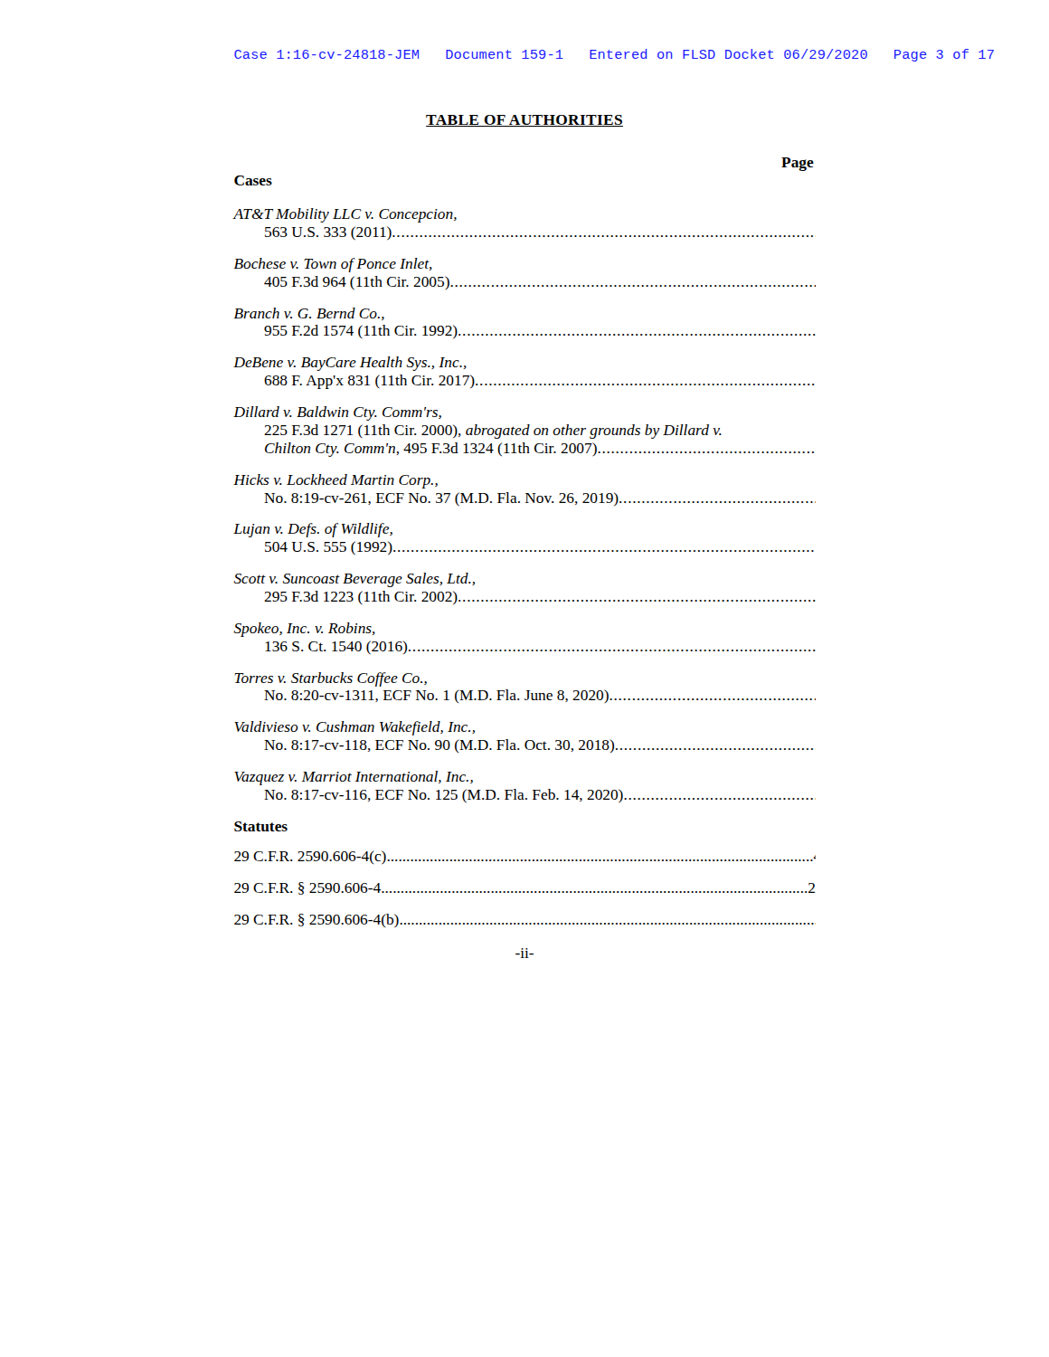Case 1:16-cv-24818-JEM Document 159-1 Entered on FLSD Docket 06/29/2020 Page 3 of 17
TABLE OF AUTHORITIES
Page
Cases
AT&T Mobility LLC v. Concepcion,
563 U.S. 333 (2011)................................................................................................................. 8
Bochese v. Town of Ponce Inlet,
405 F.3d 964 (11th Cir. 2005)............................................................................................... 10
Branch v. G. Bernd Co.,
955 F.2d 1574 (11th Cir. 1992)........................................................................................... 2, 6
DeBene v. BayCare Health Sys., Inc.,
688 F. App'x 831 (11th Cir. 2017)............................................................................................. 6
Dillard v. Baldwin Cty. Comm'rs,
225 F.3d 1271 (11th Cir. 2000), abrogated on other grounds by Dillard v.
Chilton Cty. Comm'n, 495 F.3d 1324 (11th Cir. 2007)........................................................... 10
Hicks v. Lockheed Martin Corp.,
No. 8:19-cv-261, ECF No. 37 (M.D. Fla. Nov. 26, 2019)........................................................ 8
Lujan v. Defs. of Wildlife,
504 U.S. 555 (1992)......................................................................................................... 10, 11
Scott v. Suncoast Beverage Sales, Ltd.,
295 F.3d 1223 (11th Cir. 2002)........................................................................................... 2, 6
Spokeo, Inc. v. Robins,
136 S. Ct. 1540 (2016)..................................................................................................... 9, 11
Torres v. Starbucks Coffee Co.,
No. 8:20-cv-1311, ECF No. 1 (M.D. Fla. June 8, 2020)......................................................... 10
Valdivieso v. Cushman Wakefield, Inc.,
No. 8:17-cv-118, ECF No. 90 (M.D. Fla. Oct. 30, 2018).......................................................... 8
Vazquez v. Marriot International, Inc.,
No. 8:17-cv-116, ECF No. 125 (M.D. Fla. Feb. 14, 2020)........................................................ 8
Statutes
29 C.F.R. 2590.606-4(c)............................................................................................................. 4
29 C.F.R. § 2590.606-4............................................................................................................. 2, 4
29 C.F.R. § 2590.606-4(b)............................................................................................................. 4
-ii-